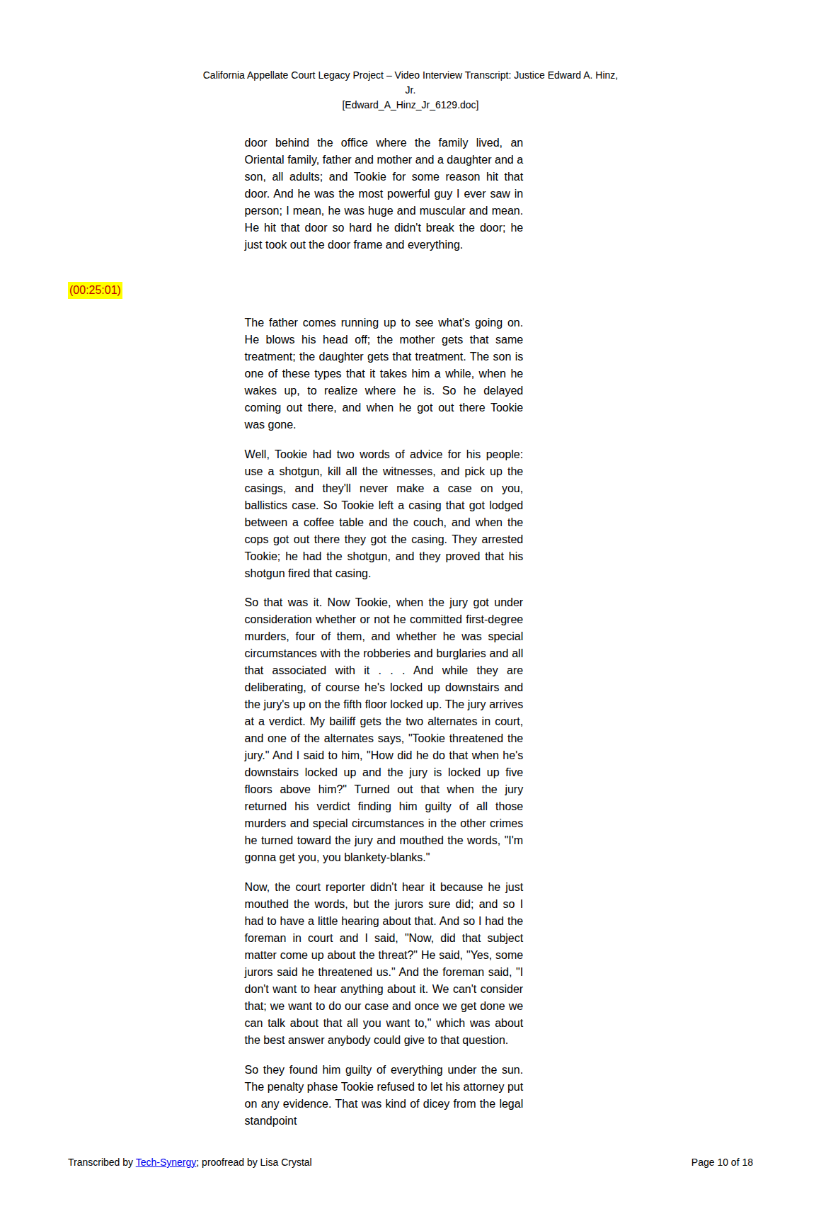California Appellate Court Legacy Project – Video Interview Transcript: Justice Edward A. Hinz, Jr. [Edward_A_Hinz_Jr_6129.doc]
door behind the office where the family lived, an Oriental family, father and mother and a daughter and a son, all adults; and Tookie for some reason hit that door. And he was the most powerful guy I ever saw in person; I mean, he was huge and muscular and mean. He hit that door so hard he didn't break the door; he just took out the door frame and everything.
(00:25:01)
The father comes running up to see what's going on. He blows his head off; the mother gets that same treatment; the daughter gets that treatment. The son is one of these types that it takes him a while, when he wakes up, to realize where he is. So he delayed coming out there, and when he got out there Tookie was gone.
Well, Tookie had two words of advice for his people: use a shotgun, kill all the witnesses, and pick up the casings, and they'll never make a case on you, ballistics case. So Tookie left a casing that got lodged between a coffee table and the couch, and when the cops got out there they got the casing. They arrested Tookie; he had the shotgun, and they proved that his shotgun fired that casing.
So that was it. Now Tookie, when the jury got under consideration whether or not he committed first-degree murders, four of them, and whether he was special circumstances with the robberies and burglaries and all that associated with it . . . And while they are deliberating, of course he's locked up downstairs and the jury's up on the fifth floor locked up. The jury arrives at a verdict. My bailiff gets the two alternates in court, and one of the alternates says, "Tookie threatened the jury." And I said to him, "How did he do that when he's downstairs locked up and the jury is locked up five floors above him?" Turned out that when the jury returned his verdict finding him guilty of all those murders and special circumstances in the other crimes he turned toward the jury and mouthed the words, "I'm gonna get you, you blankety-blanks."
Now, the court reporter didn't hear it because he just mouthed the words, but the jurors sure did; and so I had to have a little hearing about that. And so I had the foreman in court and I said, "Now, did that subject matter come up about the threat?" He said, "Yes, some jurors said he threatened us." And the foreman said, "I don't want to hear anything about it. We can't consider that; we want to do our case and once we get done we can talk about that all you want to," which was about the best answer anybody could give to that question.
So they found him guilty of everything under the sun. The penalty phase Tookie refused to let his attorney put on any evidence. That was kind of dicey from the legal standpoint
Transcribed by Tech-Synergy; proofread by Lisa Crystal Page 10 of 18